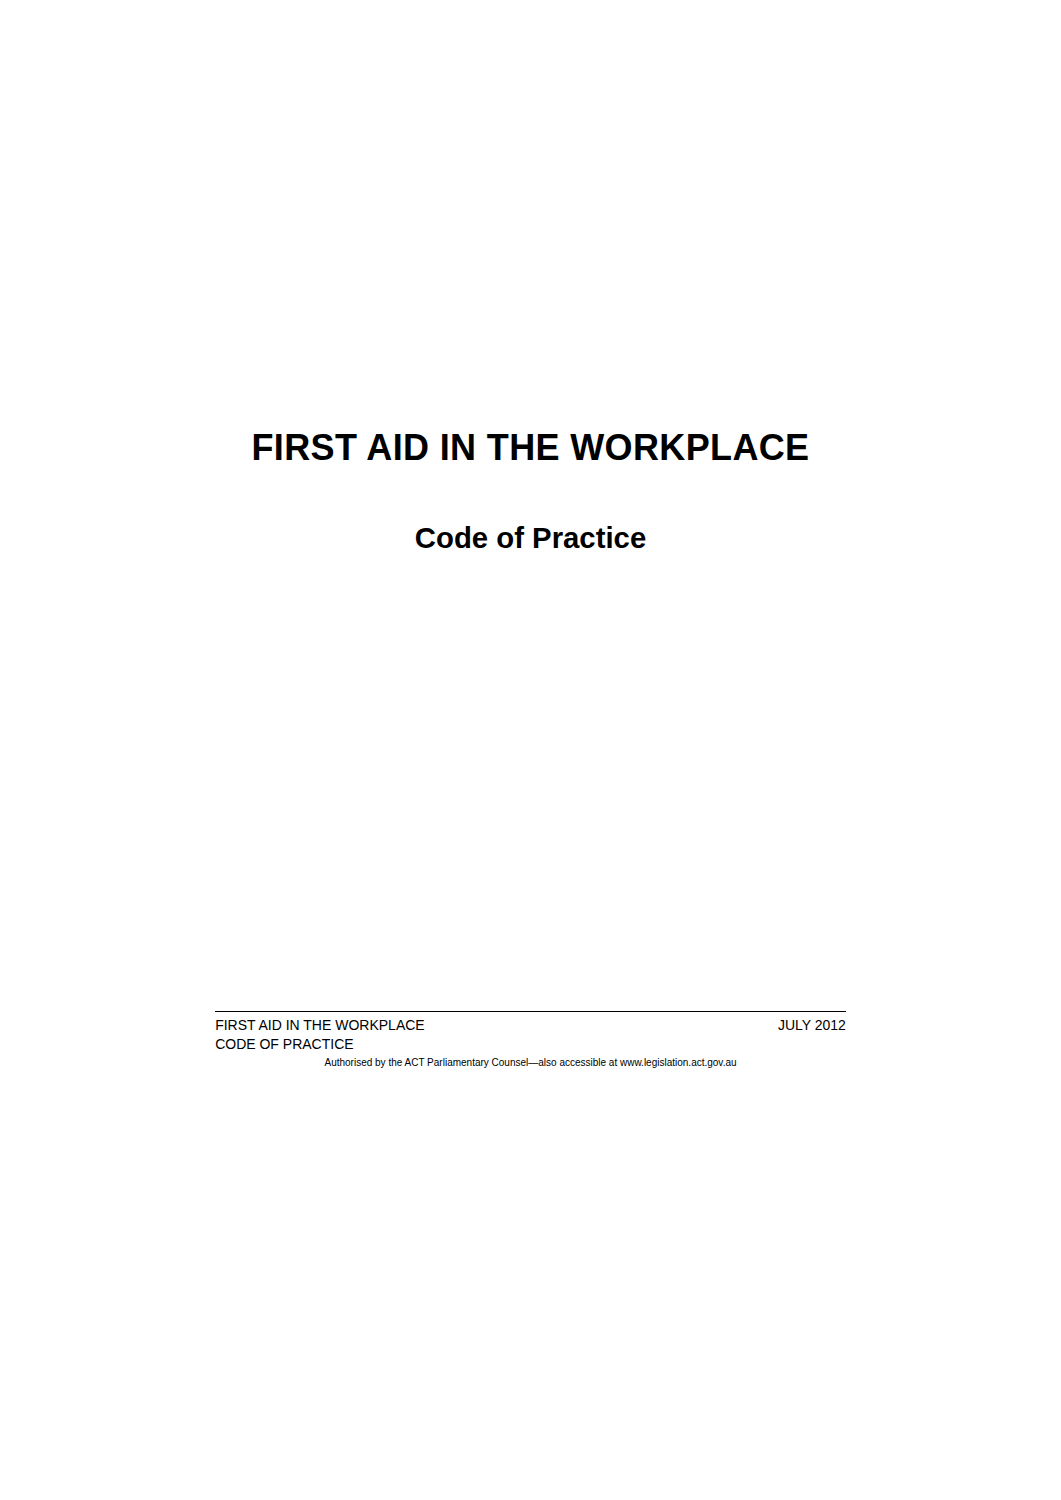FIRST AID IN THE WORKPLACE
Code of Practice
FIRST AID IN THE WORKPLACE
CODE OF PRACTICE
JULY 2012
Authorised by the ACT Parliamentary Counsel—also accessible at www.legislation.act.gov.au